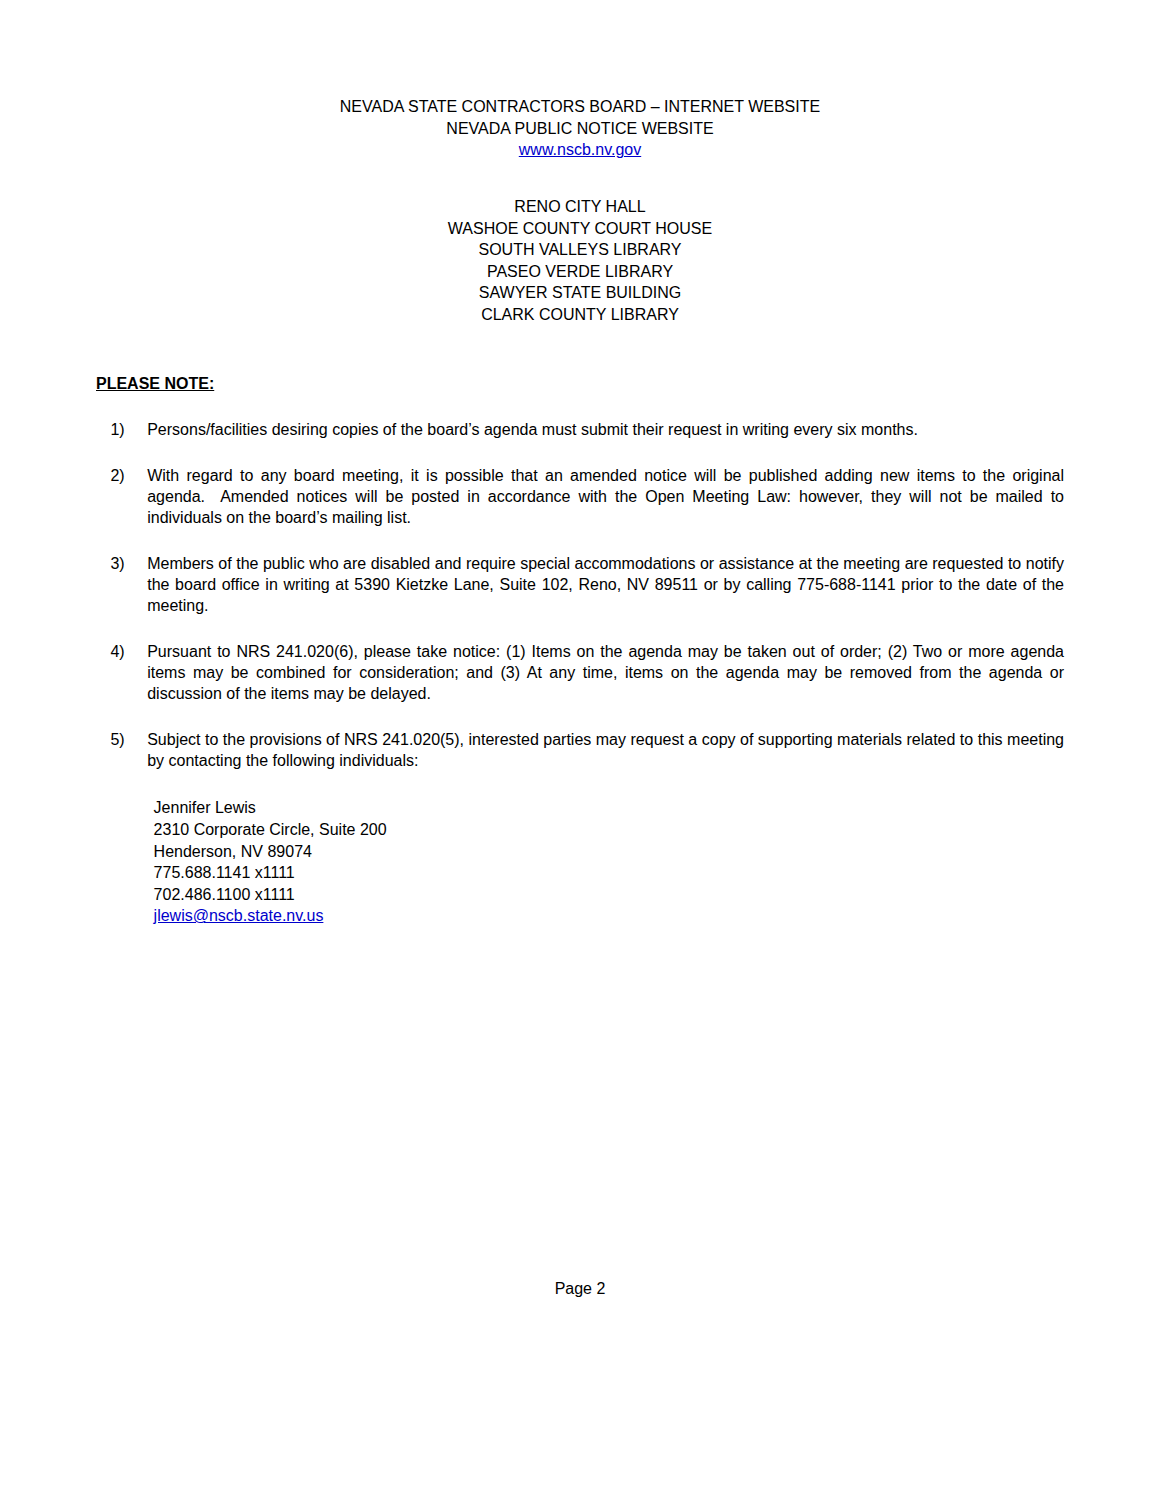NEVADA STATE CONTRACTORS BOARD – INTERNET WEBSITE
NEVADA PUBLIC NOTICE WEBSITE
www.nscb.nv.gov
RENO CITY HALL
WASHOE COUNTY COURT HOUSE
SOUTH VALLEYS LIBRARY
PASEO VERDE LIBRARY
SAWYER STATE BUILDING
CLARK COUNTY LIBRARY
PLEASE NOTE:
1) Persons/facilities desiring copies of the board’s agenda must submit their request in writing every six months.
2) With regard to any board meeting, it is possible that an amended notice will be published adding new items to the original agenda. Amended notices will be posted in accordance with the Open Meeting Law: however, they will not be mailed to individuals on the board’s mailing list.
3) Members of the public who are disabled and require special accommodations or assistance at the meeting are requested to notify the board office in writing at 5390 Kietzke Lane, Suite 102, Reno, NV 89511 or by calling 775-688-1141 prior to the date of the meeting.
4) Pursuant to NRS 241.020(6), please take notice: (1) Items on the agenda may be taken out of order; (2) Two or more agenda items may be combined for consideration; and (3) At any time, items on the agenda may be removed from the agenda or discussion of the items may be delayed.
5) Subject to the provisions of NRS 241.020(5), interested parties may request a copy of supporting materials related to this meeting by contacting the following individuals:
Jennifer Lewis
2310 Corporate Circle, Suite 200
Henderson, NV 89074
775.688.1141 x1111
702.486.1100 x1111
jlewis@nscb.state.nv.us
Page 2